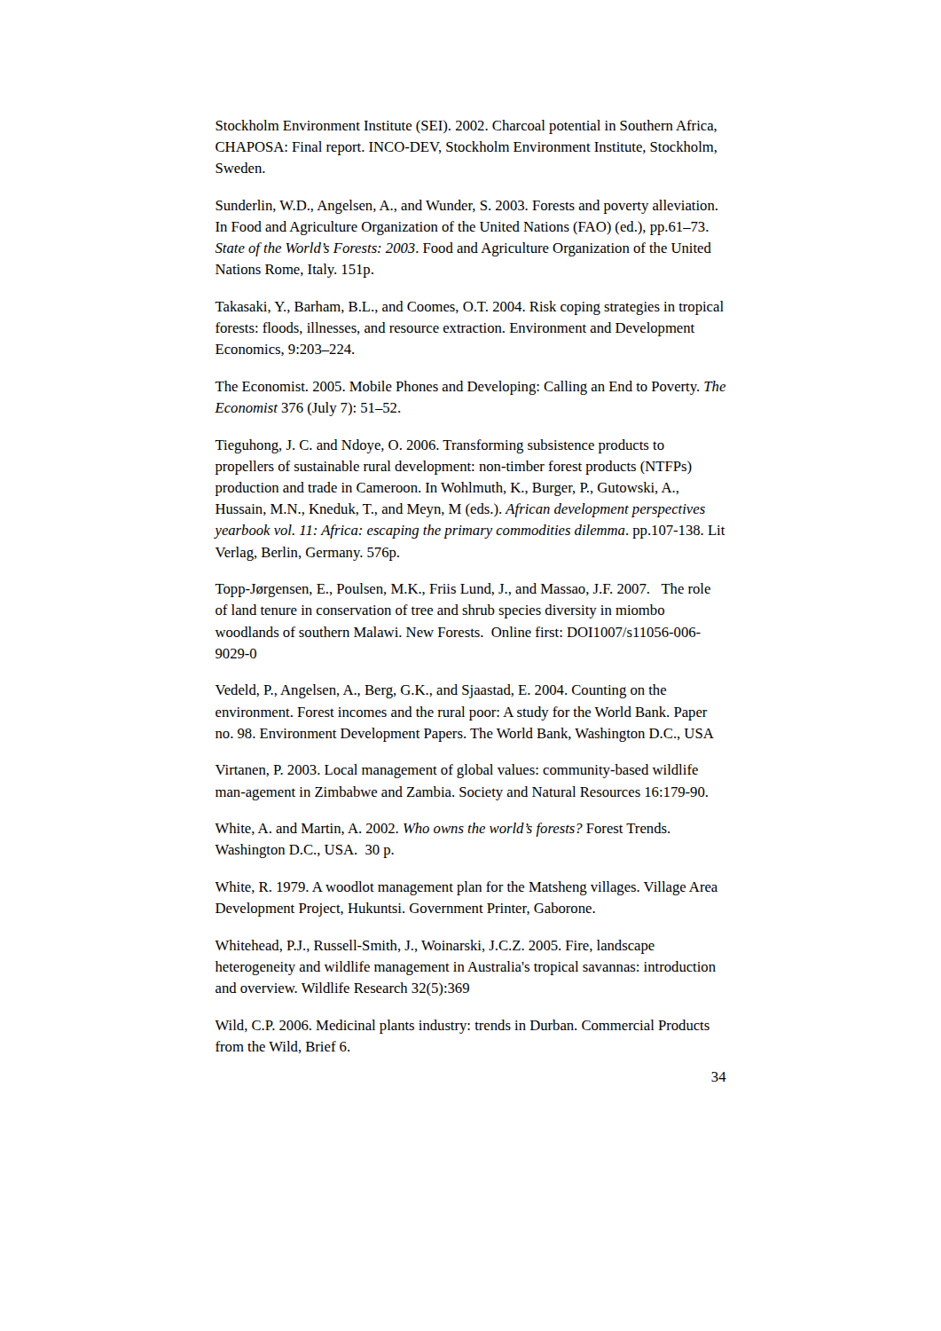Stockholm Environment Institute (SEI). 2002. Charcoal potential in Southern Africa, CHAPOSA: Final report. INCO-DEV, Stockholm Environment Institute, Stockholm, Sweden.
Sunderlin, W.D., Angelsen, A., and Wunder, S. 2003. Forests and poverty alleviation. In Food and Agriculture Organization of the United Nations (FAO) (ed.), pp.61–73. State of the World’s Forests: 2003. Food and Agriculture Organization of the United Nations Rome, Italy. 151p.
Takasaki, Y., Barham, B.L., and Coomes, O.T. 2004. Risk coping strategies in tropical forests: floods, illnesses, and resource extraction. Environment and Development Economics, 9:203–224.
The Economist. 2005. Mobile Phones and Developing: Calling an End to Poverty. The Economist 376 (July 7): 51–52.
Tieguhong, J. C. and Ndoye, O. 2006. Transforming subsistence products to propellers of sustainable rural development: non-timber forest products (NTFPs) production and trade in Cameroon. In Wohlmuth, K., Burger, P., Gutowski, A., Hussain, M.N., Kneduk, T., and Meyn, M (eds.). African development perspectives yearbook vol. 11: Africa: escaping the primary commodities dilemma. pp.107-138. Lit Verlag, Berlin, Germany. 576p.
Topp-Jørgensen, E., Poulsen, M.K., Friis Lund, J., and Massao, J.F. 2007. The role of land tenure in conservation of tree and shrub species diversity in miombo woodlands of southern Malawi. New Forests. Online first: DOI1007/s11056-006-9029-0
Vedeld, P., Angelsen, A., Berg, G.K., and Sjaastad, E. 2004. Counting on the environment. Forest incomes and the rural poor: A study for the World Bank. Paper no. 98. Environment Development Papers. The World Bank, Washington D.C., USA
Virtanen, P. 2003. Local management of global values: community-based wildlife man-agement in Zimbabwe and Zambia. Society and Natural Resources 16:179-90.
White, A. and Martin, A. 2002. Who owns the world’s forests? Forest Trends. Washington D.C., USA. 30 p.
White, R. 1979. A woodlot management plan for the Matsheng villages. Village Area Development Project, Hukuntsi. Government Printer, Gaborone.
Whitehead, P.J., Russell-Smith, J., Woinarski, J.C.Z. 2005. Fire, landscape heterogeneity and wildlife management in Australia's tropical savannas: introduction and overview. Wildlife Research 32(5):369
Wild, C.P. 2006. Medicinal plants industry: trends in Durban. Commercial Products from the Wild, Brief 6.
34